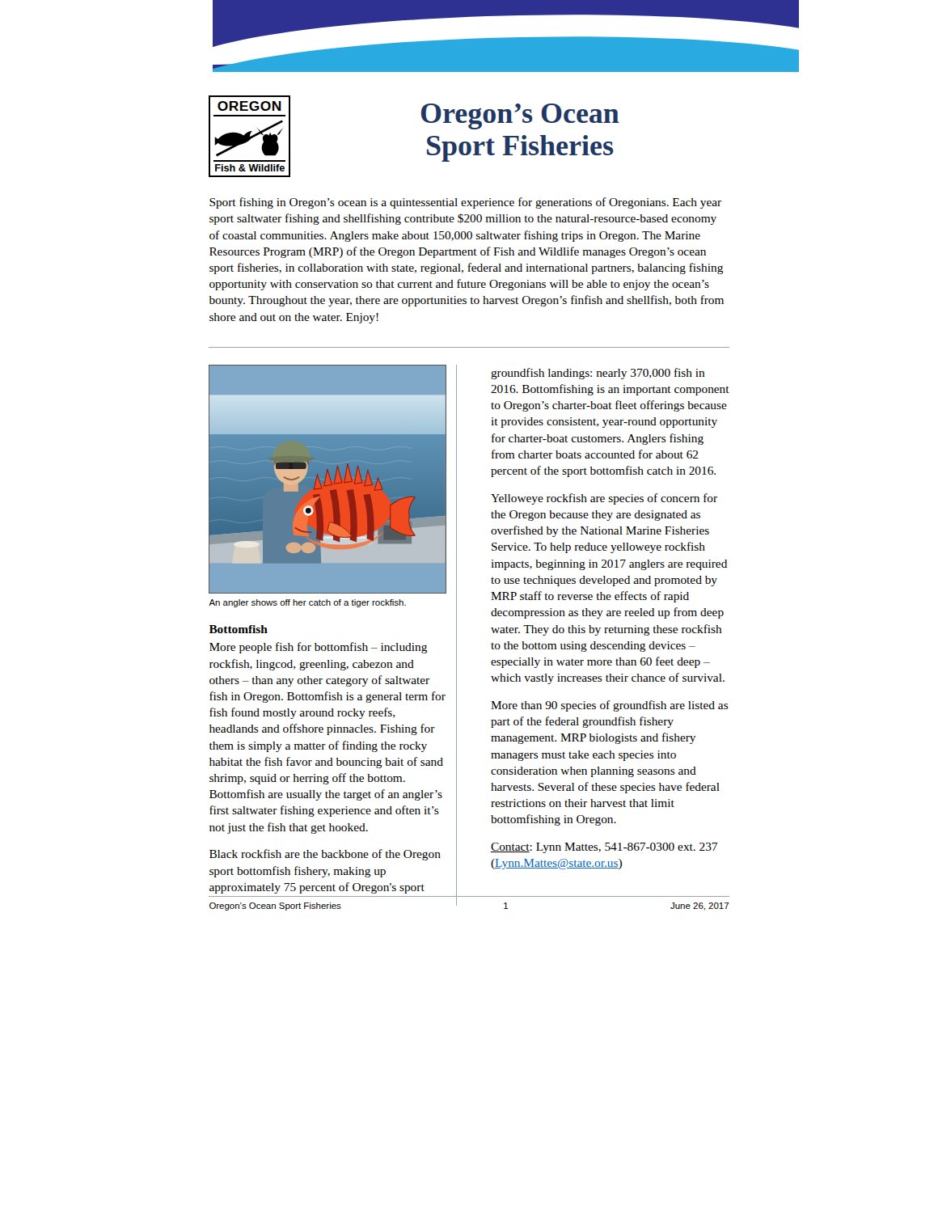OREGON
Fish & Wildlife
Oregon’s Ocean
Sport Fisheries
Sport fishing in Oregon’s ocean is a quintessential experience for generations of Oregonians. Each year sport saltwater fishing and shellfishing contribute $200 million to the natural-resource-based economy of coastal communities. Anglers make about 150,000 saltwater fishing trips in Oregon. The Marine Resources Program (MRP) of the Oregon Department of Fish and Wildlife manages Oregon’s ocean sport fisheries, in collaboration with state, regional, federal and international partners, balancing fishing opportunity with conservation so that current and future Oregonians will be able to enjoy the ocean’s bounty. Throughout the year, there are opportunities to harvest Oregon’s finfish and shellfish, both from shore and out on the water. Enjoy!
An angler shows off her catch of a tiger rockfish.
Bottomfish
More people fish for bottomfish – including rockfish, lingcod, greenling, cabezon and others – than any other category of saltwater fish in Oregon. Bottomfish is a general term for fish found mostly around rocky reefs, headlands and offshore pinnacles. Fishing for them is simply a matter of finding the rocky habitat the fish favor and bouncing bait of sand shrimp, squid or herring off the bottom. Bottomfish are usually the target of an angler’s first saltwater fishing experience and often it’s not just the fish that get hooked.
Black rockfish are the backbone of the Oregon sport bottomfish fishery, making up approximately 75 percent of Oregon's sport
groundfish landings: nearly 370,000 fish in 2016. Bottomfishing is an important component to Oregon’s charter-boat fleet offerings because it provides consistent, year-round opportunity for charter-boat customers. Anglers fishing from charter boats accounted for about 62 percent of the sport bottomfish catch in 2016.
Yelloweye rockfish are species of concern for the Oregon because they are designated as overfished by the National Marine Fisheries Service. To help reduce yelloweye rockfish impacts, beginning in 2017 anglers are required to use techniques developed and promoted by MRP staff to reverse the effects of rapid decompression as they are reeled up from deep water. They do this by returning these rockfish to the bottom using descending devices – especially in water more than 60 feet deep – which vastly increases their chance of survival.
More than 90 species of groundfish are listed as part of the federal groundfish fishery management. MRP biologists and fishery managers must take each species into consideration when planning seasons and harvests. Several of these species have federal restrictions on their harvest that limit bottomfishing in Oregon.
Contact: Lynn Mattes, 541-867-0300 ext. 237
(Lynn.Mattes@state.or.us)
Oregon’s Ocean Sport Fisheries
1
June 26, 2017